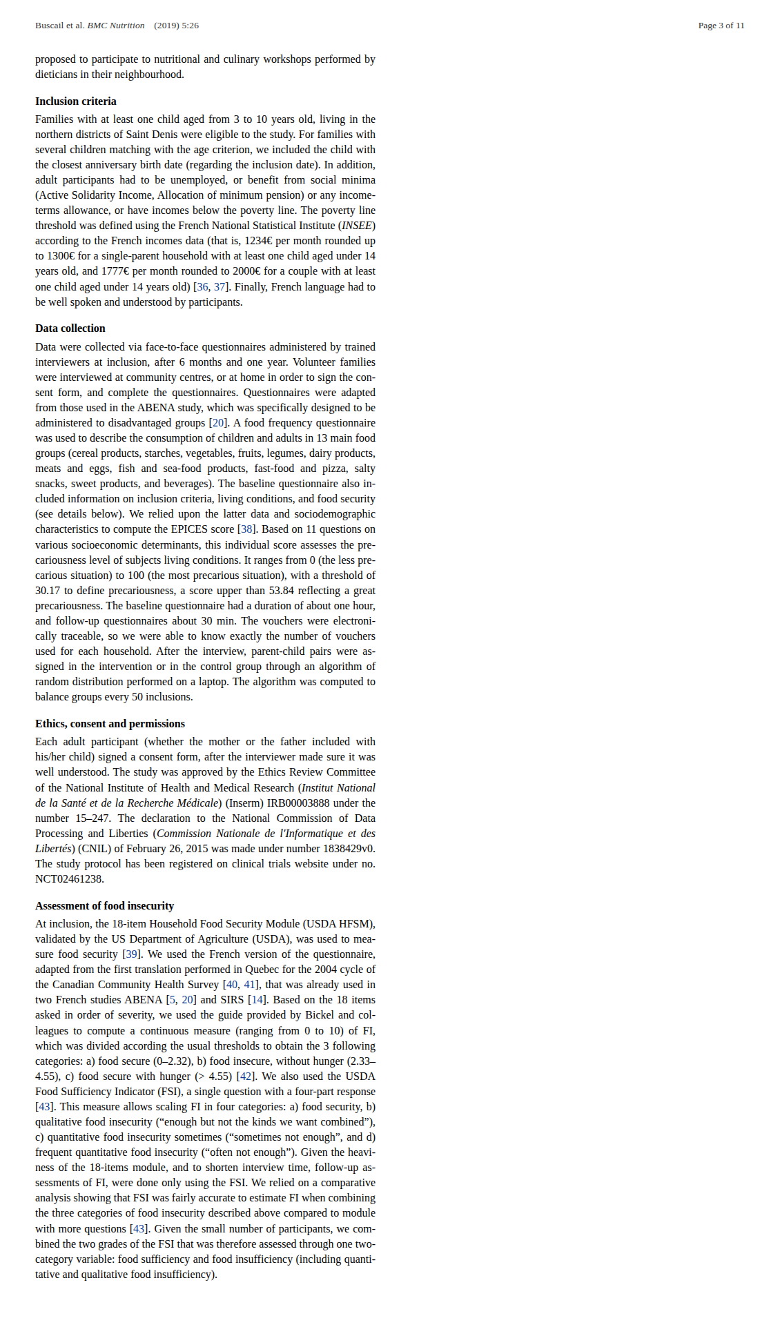Buscail et al. BMC Nutrition (2019) 5:26
Page 3 of 11
proposed to participate to nutritional and culinary workshops performed by dieticians in their neighbourhood.
Inclusion criteria
Families with at least one child aged from 3 to 10 years old, living in the northern districts of Saint Denis were eligible to the study. For families with several children matching with the age criterion, we included the child with the closest anniversary birth date (regarding the inclusion date). In addition, adult participants had to be unemployed, or benefit from social minima (Active Solidarity Income, Allocation of minimum pension) or any income-terms allowance, or have incomes below the poverty line. The poverty line threshold was defined using the French National Statistical Institute (INSEE) according to the French incomes data (that is, 1234€ per month rounded up to 1300€ for a single-parent household with at least one child aged under 14 years old, and 1777€ per month rounded to 2000€ for a couple with at least one child aged under 14 years old) [36, 37]. Finally, French language had to be well spoken and understood by participants.
Data collection
Data were collected via face-to-face questionnaires administered by trained interviewers at inclusion, after 6 months and one year. Volunteer families were interviewed at community centres, or at home in order to sign the consent form, and complete the questionnaires. Questionnaires were adapted from those used in the ABENA study, which was specifically designed to be administered to disadvantaged groups [20]. A food frequency questionnaire was used to describe the consumption of children and adults in 13 main food groups (cereal products, starches, vegetables, fruits, legumes, dairy products, meats and eggs, fish and sea-food products, fast-food and pizza, salty snacks, sweet products, and beverages). The baseline questionnaire also included information on inclusion criteria, living conditions, and food security (see details below). We relied upon the latter data and sociodemographic characteristics to compute the EPICES score [38]. Based on 11 questions on various socioeconomic determinants, this individual score assesses the precariousness level of subjects living conditions. It ranges from 0 (the less precarious situation) to 100 (the most precarious situation), with a threshold of 30.17 to define precariousness, a score upper than 53.84 reflecting a great precariousness. The baseline questionnaire had a duration of about one hour, and follow-up questionnaires about 30 min. The vouchers were electronically traceable, so we were able to know exactly the number of vouchers used for each household. After the interview, parent-child pairs were assigned in the intervention or in the control group through an algorithm of random distribution performed on a laptop. The algorithm was computed to balance groups every 50 inclusions.
Ethics, consent and permissions
Each adult participant (whether the mother or the father included with his/her child) signed a consent form, after the interviewer made sure it was well understood. The study was approved by the Ethics Review Committee of the National Institute of Health and Medical Research (Institut National de la Santé et de la Recherche Médicale) (Inserm) IRB00003888 under the number 15–247. The declaration to the National Commission of Data Processing and Liberties (Commission Nationale de l'Informatique et des Libertés) (CNIL) of February 26, 2015 was made under number 1838429v0. The study protocol has been registered on clinical trials website under no. NCT02461238.
Assessment of food insecurity
At inclusion, the 18-item Household Food Security Module (USDA HFSM), validated by the US Department of Agriculture (USDA), was used to measure food security [39]. We used the French version of the questionnaire, adapted from the first translation performed in Quebec for the 2004 cycle of the Canadian Community Health Survey [40, 41], that was already used in two French studies ABENA [5, 20] and SIRS [14]. Based on the 18 items asked in order of severity, we used the guide provided by Bickel and colleagues to compute a continuous measure (ranging from 0 to 10) of FI, which was divided according the usual thresholds to obtain the 3 following categories: a) food secure (0–2.32), b) food insecure, without hunger (2.33–4.55), c) food secure with hunger (> 4.55) [42]. We also used the USDA Food Sufficiency Indicator (FSI), a single question with a four-part response [43]. This measure allows scaling FI in four categories: a) food security, b) qualitative food insecurity (“enough but not the kinds we want combined”), c) quantitative food insecurity sometimes (“sometimes not enough”, and d) frequent quantitative food insecurity (“often not enough”). Given the heaviness of the 18-items module, and to shorten interview time, follow-up assessments of FI, were done only using the FSI. We relied on a comparative analysis showing that FSI was fairly accurate to estimate FI when combining the three categories of food insecurity described above compared to module with more questions [43]. Given the small number of participants, we combined the two grades of the FSI that was therefore assessed through one two-category variable: food sufficiency and food insufficiency (including quantitative and qualitative food insufficiency).